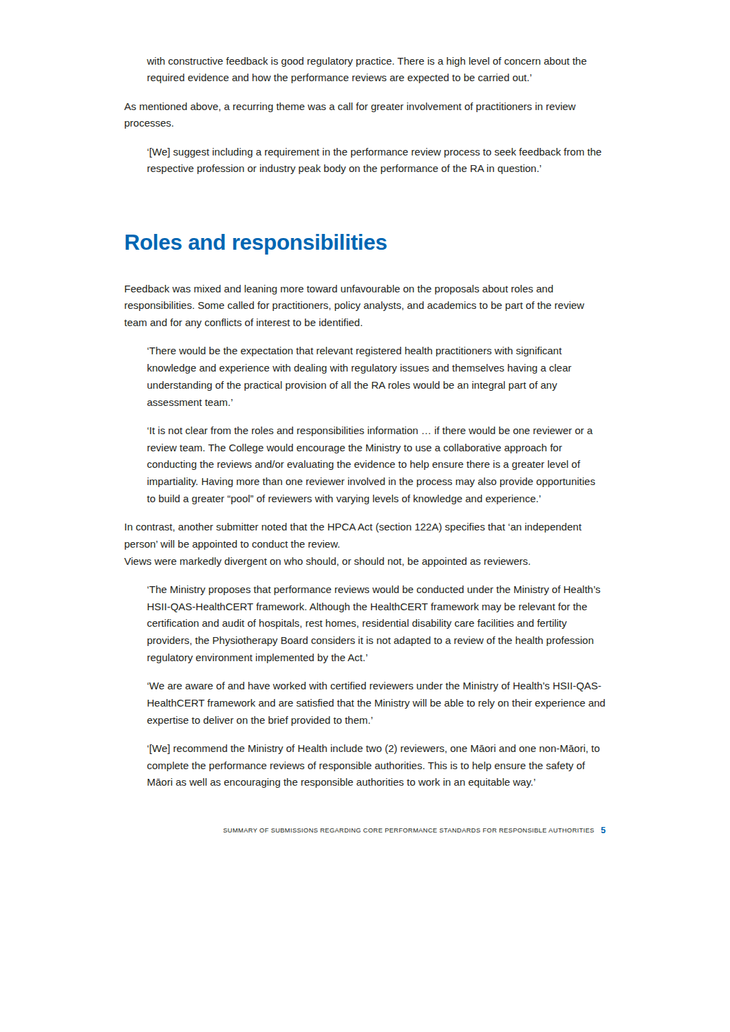with constructive feedback is good regulatory practice. There is a high level of concern about the required evidence and how the performance reviews are expected to be carried out.’
As mentioned above, a recurring theme was a call for greater involvement of practitioners in review processes.
‘[We] suggest including a requirement in the performance review process to seek feedback from the respective profession or industry peak body on the performance of the RA in question.’
Roles and responsibilities
Feedback was mixed and leaning more toward unfavourable on the proposals about roles and responsibilities. Some called for practitioners, policy analysts, and academics to be part of the review team and for any conflicts of interest to be identified.
‘There would be the expectation that relevant registered health practitioners with significant knowledge and experience with dealing with regulatory issues and themselves having a clear understanding of the practical provision of all the RA roles would be an integral part of any assessment team.’
‘It is not clear from the roles and responsibilities information … if there would be one reviewer or a review team. The College would encourage the Ministry to use a collaborative approach for conducting the reviews and/or evaluating the evidence to help ensure there is a greater level of impartiality. Having more than one reviewer involved in the process may also provide opportunities to build a greater “pool” of reviewers with varying levels of knowledge and experience.’
In contrast, another submitter noted that the HPCA Act (section 122A) specifies that ‘an independent person’ will be appointed to conduct the review.
Views were markedly divergent on who should, or should not, be appointed as reviewers.
‘The Ministry proposes that performance reviews would be conducted under the Ministry of Health’s HSII-QAS-HealthCERT framework. Although the HealthCERT framework may be relevant for the certification and audit of hospitals, rest homes, residential disability care facilities and fertility providers, the Physiotherapy Board considers it is not adapted to a review of the health profession regulatory environment implemented by the Act.’
‘We are aware of and have worked with certified reviewers under the Ministry of Health’s HSII-QAS-HealthCERT framework and are satisfied that the Ministry will be able to rely on their experience and expertise to deliver on the brief provided to them.’
‘[We] recommend the Ministry of Health include two (2) reviewers, one Māori and one non-Māori, to complete the performance reviews of responsible authorities. This is to help ensure the safety of Māori as well as encouraging the responsible authorities to work in an equitable way.’
Summary of Submissions Regarding Core Performance Standards for Responsible Authorities 5